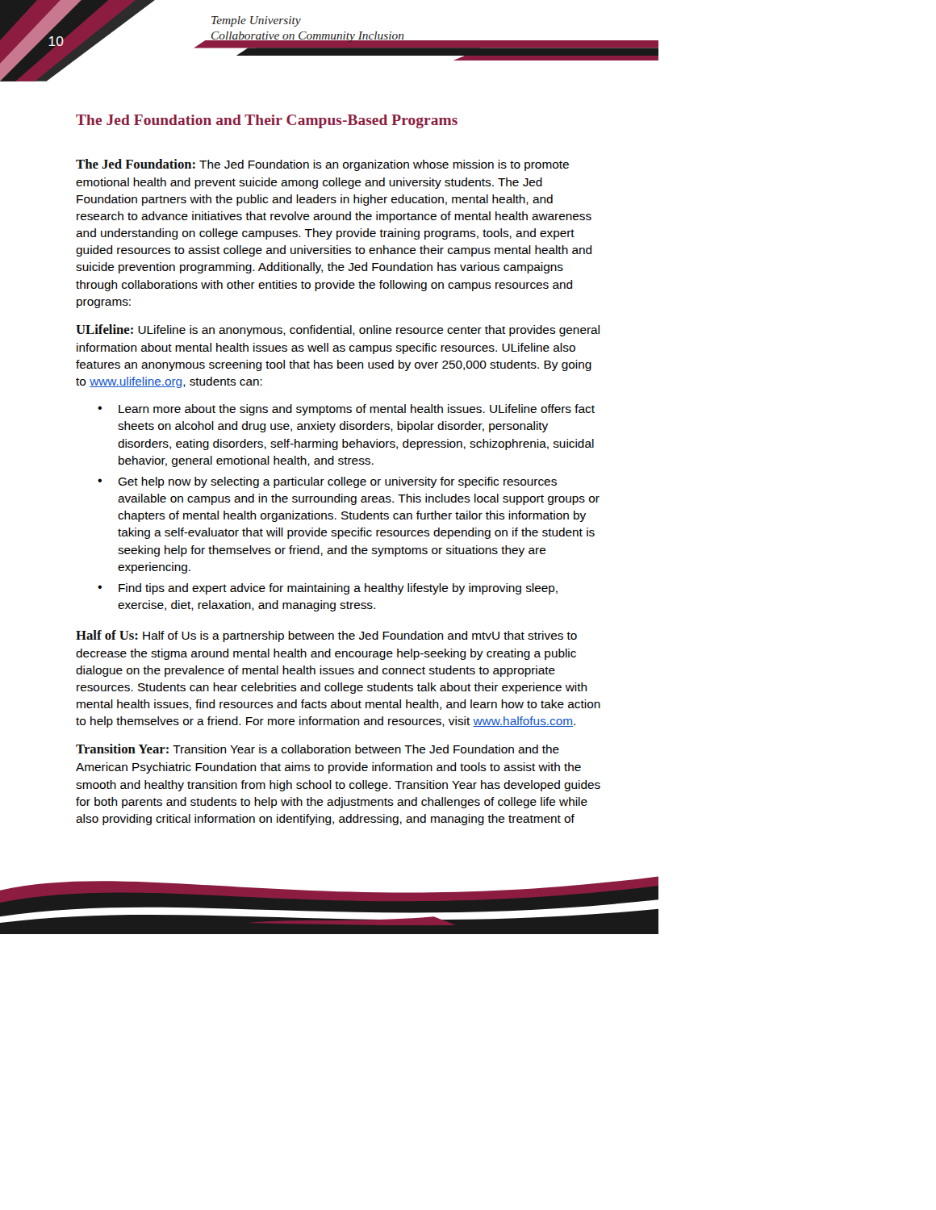10
Temple University
Collaborative on Community Inclusion
The Jed Foundation and Their Campus-Based Programs
The Jed Foundation: The Jed Foundation is an organization whose mission is to promote emotional health and prevent suicide among college and university students. The Jed Foundation partners with the public and leaders in higher education, mental health, and research to advance initiatives that revolve around the importance of mental health awareness and understanding on college campuses. They provide training programs, tools, and expert guided resources to assist college and universities to enhance their campus mental health and suicide prevention programming. Additionally, the Jed Foundation has various campaigns through collaborations with other entities to provide the following on campus resources and programs:
ULifeline: ULifeline is an anonymous, confidential, online resource center that provides general information about mental health issues as well as campus specific resources. ULifeline also features an anonymous screening tool that has been used by over 250,000 students. By going to www.ulifeline.org, students can:
Learn more about the signs and symptoms of mental health issues. ULifeline offers fact sheets on alcohol and drug use, anxiety disorders, bipolar disorder, personality disorders, eating disorders, self-harming behaviors, depression, schizophrenia, suicidal behavior, general emotional health, and stress.
Get help now by selecting a particular college or university for specific resources available on campus and in the surrounding areas. This includes local support groups or chapters of mental health organizations. Students can further tailor this information by taking a self-evaluator that will provide specific resources depending on if the student is seeking help for themselves or friend, and the symptoms or situations they are experiencing.
Find tips and expert advice for maintaining a healthy lifestyle by improving sleep, exercise, diet, relaxation, and managing stress.
Half of Us: Half of Us is a partnership between the Jed Foundation and mtvU that strives to decrease the stigma around mental health and encourage help-seeking by creating a public dialogue on the prevalence of mental health issues and connect students to appropriate resources. Students can hear celebrities and college students talk about their experience with mental health issues, find resources and facts about mental health, and learn how to take action to help themselves or a friend. For more information and resources, visit www.halfofus.com.
Transition Year: Transition Year is a collaboration between The Jed Foundation and the American Psychiatric Foundation that aims to provide information and tools to assist with the smooth and healthy transition from high school to college. Transition Year has developed guides for both parents and students to help with the adjustments and challenges of college life while also providing critical information on identifying, addressing, and managing the treatment of